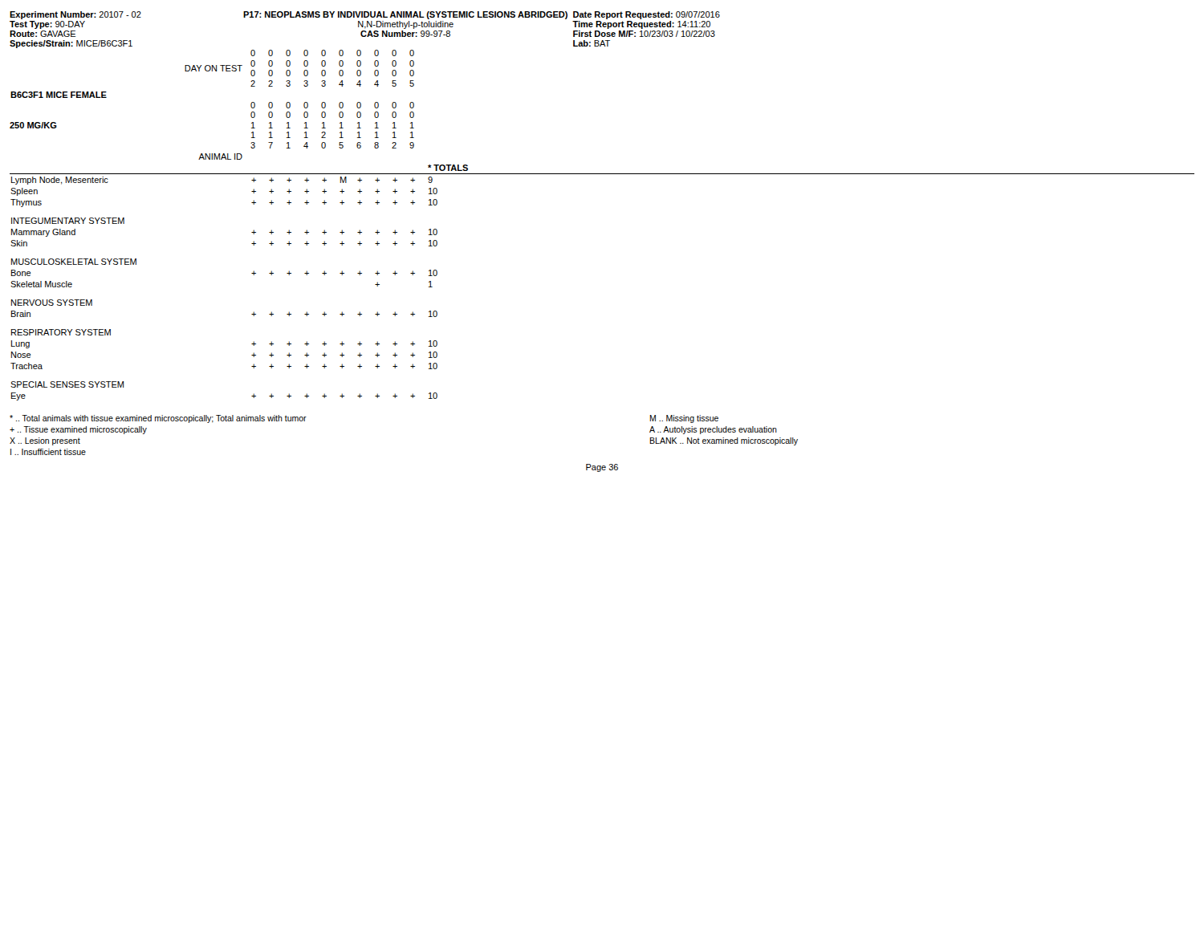| Experiment Number: 20107 - 02 | P17: NEOPLASMS BY INDIVIDUAL ANIMAL (SYSTEMIC LESIONS ABRIDGED) | Date Report Requested: 09/07/2016 |
| Test Type: 90-DAY | N,N-Dimethyl-p-toluidine | Time Report Requested: 14:11:20 |
| Route: GAVAGE | CAS Number: 99-97-8 | First Dose M/F: 10/23/03 / 10/22/03 |
| Species/Strain: MICE/B6C3F1 | | Lab: BAT |
| DAY ON TEST | 0 0 0 2 | 0 0 0 2 | 0 0 0 3 | 0 0 0 3 | 0 0 0 3 | 0 0 0 4 | 0 0 0 4 | 0 0 0 4 | 0 0 0 5 | 0 0 0 5 | |
| B6C3F1 MICE FEMALE | | |
| 250 MG/KG | 0 0 1 1 3 | 0 0 1 1 7 | 0 0 1 1 1 | 0 0 1 1 4 | 0 0 1 2 0 | 0 0 1 1 5 | 0 0 1 1 6 | 0 0 1 1 8 | 0 0 1 1 2 | 0 0 1 1 9 | |
| ANIMAL ID | | |
| | | * TOTALS |
| Lymph Node, Mesenteric | + | + | + | + | + | M | + | + | + | + | 9 |
| Spleen | + | + | + | + | + | + | + | + | + | + | 10 |
| Thymus | + | + | + | + | + | + | + | + | + | + | 10 |
| INTEGUMENTARY SYSTEM | | |
| Mammary Gland | + | + | + | + | + | + | + | + | + | + | 10 |
| Skin | + | + | + | + | + | + | + | + | + | + | 10 |
| MUSCULOSKELETAL SYSTEM | | |
| Bone | + | + | + | + | + | + | + | + | + | + | 10 |
| Skeletal Muscle | | | | | | | | + | | | 1 |
| NERVOUS SYSTEM | | |
| Brain | + | + | + | + | + | + | + | + | + | + | 10 |
| RESPIRATORY SYSTEM | | |
| Lung | + | + | + | + | + | + | + | + | + | + | 10 |
| Nose | + | + | + | + | + | + | + | + | + | + | 10 |
| Trachea | + | + | + | + | + | + | + | + | + | + | 10 |
| SPECIAL SENSES SYSTEM | | |
| Eye | + | + | + | + | + | + | + | + | + | + | 10 |
M .. Missing tissue
A .. Autolysis precludes evaluation
BLANK .. Not examined microscopically
* .. Total animals with tissue examined microscopically; Total animals with tumor
+ .. Tissue examined microscopically
X .. Lesion present
I .. Insufficient tissue
Page 36